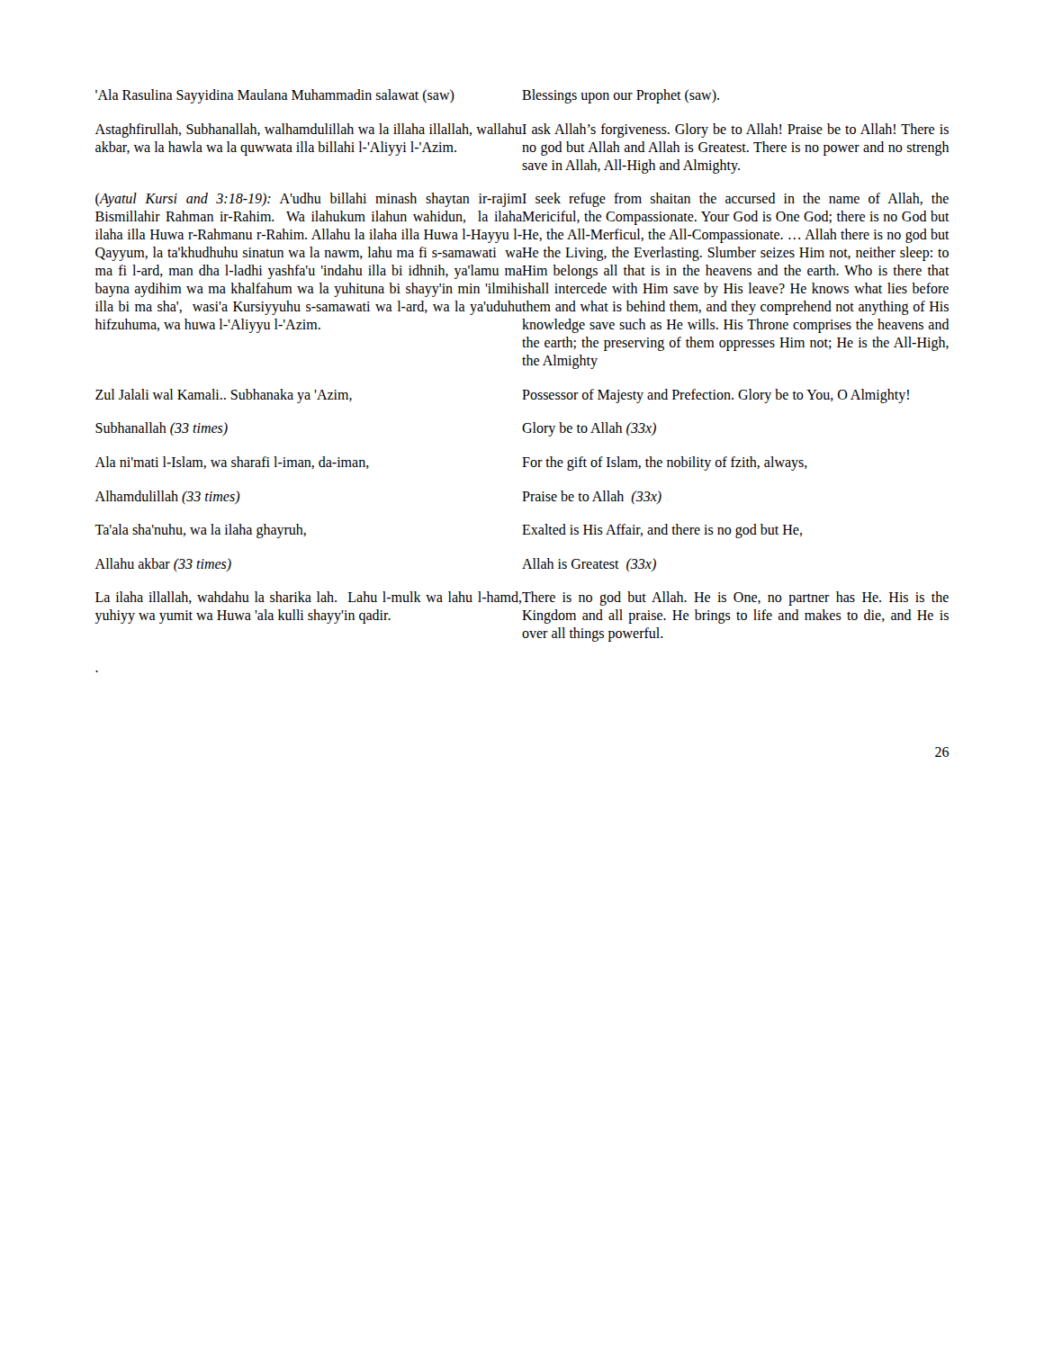| 'Ala Rasulina Sayyidina Maulana Muhammadin salawat (saw) | Blessings upon our Prophet (saw). |
| Astaghfirullah, Subhanallah, walhamdulillah wa la illaha illallah, wallahu akbar, wa la hawla wa la quwwata illa billahi l-'Aliyyi l-'Azim. | I ask Allah’s forgiveness. Glory be to Allah! Praise be to Allah! There is no god but Allah and Allah is Greatest. There is no power and no strengh save in Allah, All-High and Almighty. |
| ( Ayatul Kursi and 3:18-19): A'udhu billahi minash shaytan ir-rajim Bismillahir Rahman ir-Rahim. Wa ilahukum ilahun wahidun, la ilaha ilaha illa Huwa r-Rahmanu r-Rahim. Allahu la ilaha illa Huwa l-Hayyu l-Qayyum, la ta'khudhuhu sinatun wa la nawm, lahu ma fi s-samawati wa ma fi l-ard, man dha l-ladhi yashfa'u 'indahu illa bi idhnih, ya'lamu ma bayna aydihim wa ma khalfahum wa la yuhituna bi shayy'in min 'ilmihi illa bi ma sha', wasi'a Kursiyyuhu s-samawati wa l-ard, wa la ya'uduhu hifzuhuma, wa huwa l-'Aliyyu l-'Azim. | I seek refuge from shaitan the accursed in the name of Allah, the Mericiful, the Compassionate. Your God is One God; there is no God but He, the All-Merficul, the All-Compassionate. … Allah there is no god but He the Living, the Everlasting. Slumber seizes Him not, neither sleep: to Him belongs all that is in the heavens and the earth. Who is there that shall intercede with Him save by His leave? He knows what lies before them and what is behind them, and they comprehend not anything of His knowledge save such as He wills. His Throne comprises the heavens and the earth; the preserving of them oppresses Him not; He is the All-High, the Almighty |
| Zul Jalali wal Kamali.. Subhanaka ya 'Azim, | Possessor of Majesty and Prefection. Glory be to You, O Almighty! |
| Subhanallah (33 times) | Glory be to Allah (33x) |
| Ala ni'mati l-Islam, wa sharafi l-iman, da-iman, | For the gift of Islam, the nobility of fzith, always, |
| Alhamdulillah (33 times) | Praise be to Allah (33x) |
| Ta'ala sha'nuhu, wa la ilaha ghayruh, | Exalted is His Affair, and there is no god but He, |
| Allahu akbar (33 times) | Allah is Greatest (33x) |
| La ilaha illallah, wahdahu la sharika lah. Lahu l-mulk wa lahu l-hamd, yuhiyy wa yumit wa Huwa 'ala kulli shayy'in qadir. | There is no god but Allah. He is One, no partner has He. His is the Kingdom and all praise. He brings to life and makes to die, and He is over all things powerful. |
| . | |
26